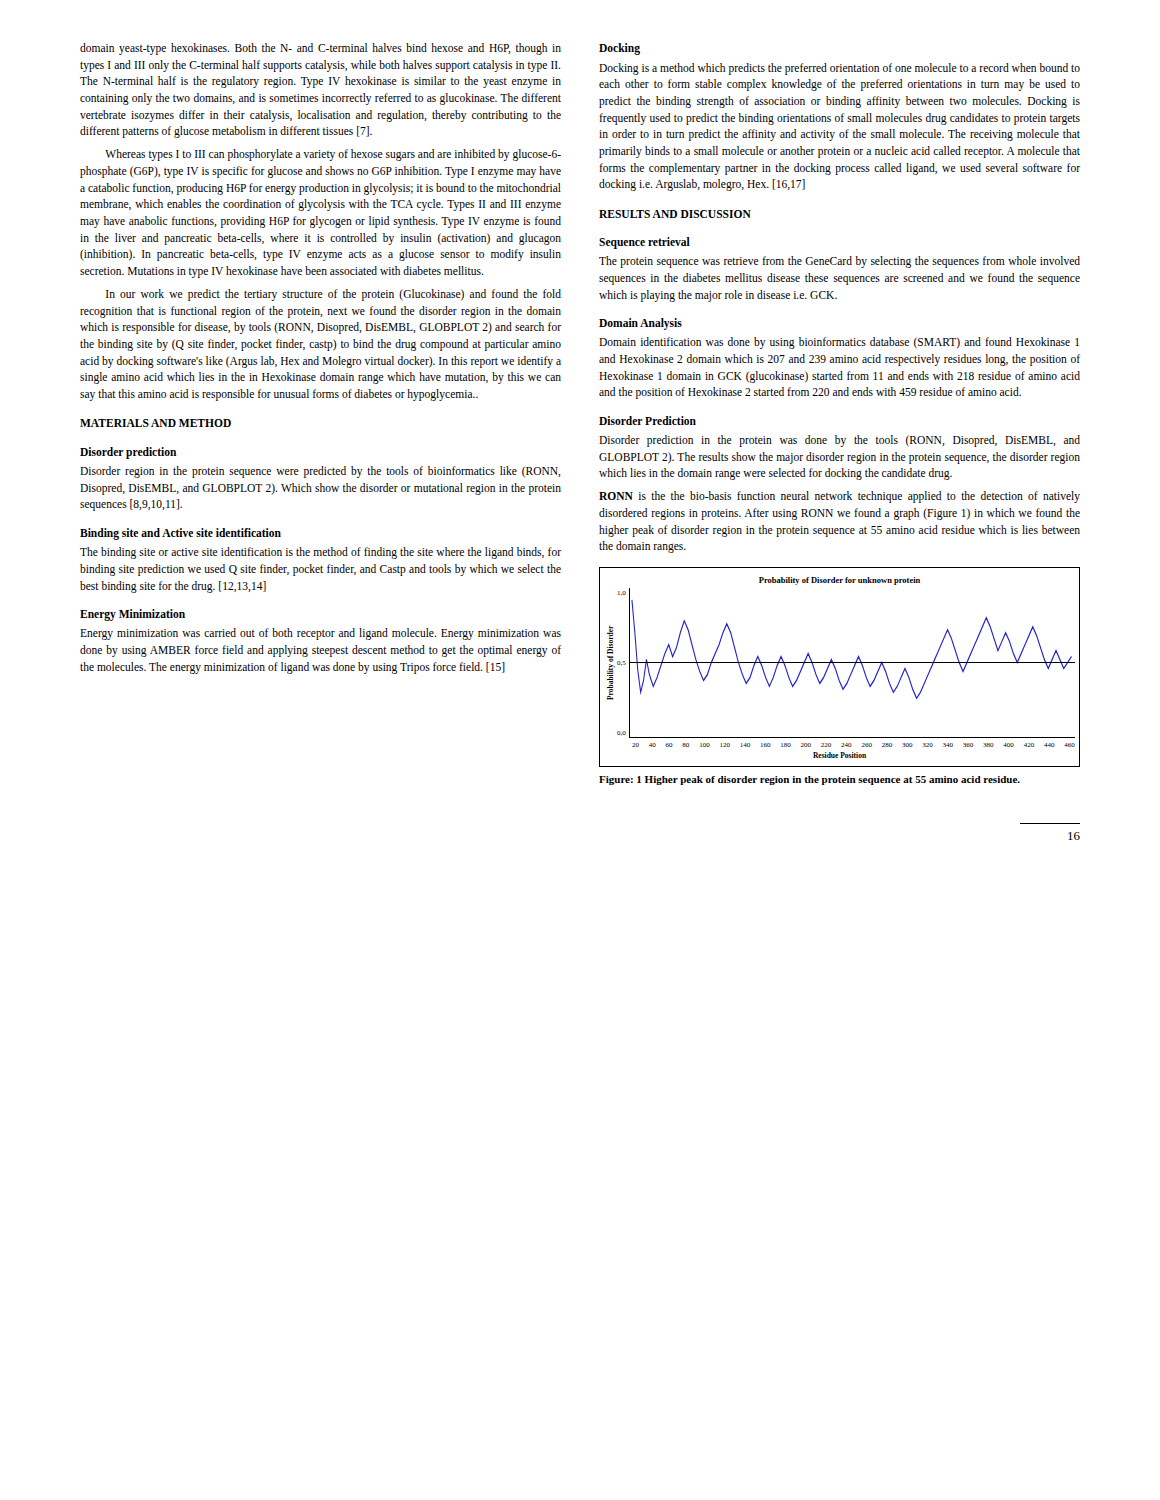domain yeast-type hexokinases. Both the N- and C-terminal halves bind hexose and H6P, though in types I and III only the C-terminal half supports catalysis, while both halves support catalysis in type II. The N-terminal half is the regulatory region. Type IV hexokinase is similar to the yeast enzyme in containing only the two domains, and is sometimes incorrectly referred to as glucokinase. The different vertebrate isozymes differ in their catalysis, localisation and regulation, thereby contributing to the different patterns of glucose metabolism in different tissues [7].
Whereas types I to III can phosphorylate a variety of hexose sugars and are inhibited by glucose-6-phosphate (G6P), type IV is specific for glucose and shows no G6P inhibition. Type I enzyme may have a catabolic function, producing H6P for energy production in glycolysis; it is bound to the mitochondrial membrane, which enables the coordination of glycolysis with the TCA cycle. Types II and III enzyme may have anabolic functions, providing H6P for glycogen or lipid synthesis. Type IV enzyme is found in the liver and pancreatic beta-cells, where it is controlled by insulin (activation) and glucagon (inhibition). In pancreatic beta-cells, type IV enzyme acts as a glucose sensor to modify insulin secretion. Mutations in type IV hexokinase have been associated with diabetes mellitus.
In our work we predict the tertiary structure of the protein (Glucokinase) and found the fold recognition that is functional region of the protein, next we found the disorder region in the domain which is responsible for disease, by tools (RONN, Disopred, DisEMBL, GLOBPLOT 2) and search for the binding site by (Q site finder, pocket finder, castp) to bind the drug compound at particular amino acid by docking software's like (Argus lab, Hex and Molegro virtual docker). In this report we identify a single amino acid which lies in the in Hexokinase domain range which have mutation, by this we can say that this amino acid is responsible for unusual forms of diabetes or hypoglycemia..
MATERIALS AND METHOD
Disorder prediction
Disorder region in the protein sequence were predicted by the tools of bioinformatics like (RONN, Disopred, DisEMBL, and GLOBPLOT 2). Which show the disorder or mutational region in the protein sequences [8,9,10,11].
Binding site and Active site identification
The binding site or active site identification is the method of finding the site where the ligand binds, for binding site prediction we used Q site finder, pocket finder, and Castp and tools by which we select the best binding site for the drug. [12,13,14]
Energy Minimization
Energy minimization was carried out of both receptor and ligand molecule. Energy minimization was done by using AMBER force field and applying steepest descent method to get the optimal energy of the molecules. The energy minimization of ligand was done by using Tripos force field. [15]
Docking
Docking is a method which predicts the preferred orientation of one molecule to a record when bound to each other to form stable complex knowledge of the preferred orientations in turn may be used to predict the binding strength of association or binding affinity between two molecules. Docking is frequently used to predict the binding orientations of small molecules drug candidates to protein targets in order to in turn predict the affinity and activity of the small molecule. The receiving molecule that primarily binds to a small molecule or another protein or a nucleic acid called receptor. A molecule that forms the complementary partner in the docking process called ligand, we used several software for docking i.e. Arguslab, molegro, Hex. [16,17]
RESULTS AND DISCUSSION
Sequence retrieval
The protein sequence was retrieve from the GeneCard by selecting the sequences from whole involved sequences in the diabetes mellitus disease these sequences are screened and we found the sequence which is playing the major role in disease i.e. GCK.
Domain Analysis
Domain identification was done by using bioinformatics database (SMART) and found Hexokinase 1 and Hexokinase 2 domain which is 207 and 239 amino acid respectively residues long, the position of Hexokinase 1 domain in GCK (glucokinase) started from 11 and ends with 218 residue of amino acid and the position of Hexokinase 2 started from 220 and ends with 459 residue of amino acid.
Disorder Prediction
Disorder prediction in the protein was done by the tools (RONN, Disopred, DisEMBL, and GLOBPLOT 2). The results show the major disorder region in the protein sequence, the disorder region which lies in the domain range were selected for docking the candidate drug.
RONN is the the bio-basis function neural network technique applied to the detection of natively disordered regions in proteins. After using RONN we found a graph (Figure 1) in which we found the higher peak of disorder region in the protein sequence at 55 amino acid residue which is lies between the domain ranges.
Probability of Disorder for unknown protein
Probability of Disorder
1,0 0,5 0,0
20406080100120140160180200220240260280300320340360380400420440460
Residue Position
Figure: 1 Higher peak of disorder region in the protein sequence at 55 amino acid residue.
16